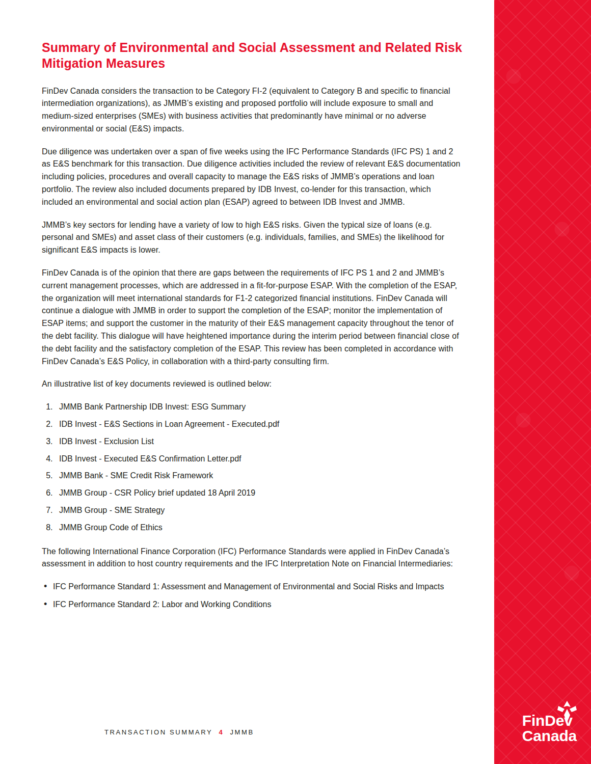Summary of Environmental and Social Assessment and Related Risk
Mitigation Measures
FinDev Canada considers the transaction to be Category FI-2 (equivalent to Category B and specific to financial intermediation organizations), as JMMB’s existing and proposed portfolio will include exposure to small and medium-sized enterprises (SMEs) with business activities that predominantly have minimal or no adverse environmental or social (E&S) impacts.
Due diligence was undertaken over a span of five weeks using the IFC Performance Standards (IFC PS) 1 and 2 as E&S benchmark for this transaction. Due diligence activities included the review of relevant E&S documentation including policies, procedures and overall capacity to manage the E&S risks of JMMB’s operations and loan portfolio. The review also included documents prepared by IDB Invest, co-lender for this transaction, which included an environmental and social action plan (ESAP) agreed to between IDB Invest and JMMB.
JMMB’s key sectors for lending have a variety of low to high E&S risks. Given the typical size of loans (e.g. personal and SMEs) and asset class of their customers (e.g. individuals, families, and SMEs) the likelihood for significant E&S impacts is lower.
FinDev Canada is of the opinion that there are gaps between the requirements of IFC PS 1 and 2 and JMMB’s current management processes, which are addressed in a fit-for-purpose ESAP. With the completion of the ESAP, the organization will meet international standards for F1-2 categorized financial institutions. FinDev Canada will continue a dialogue with JMMB in order to support the completion of the ESAP; monitor the implementation of ESAP items; and support the customer in the maturity of their E&S management capacity throughout the tenor of the debt facility. This dialogue will have heightened importance during the interim period between financial close of the debt facility and the satisfactory completion of the ESAP. This review has been completed in accordance with FinDev Canada’s E&S Policy, in collaboration with a third-party consulting firm.
An illustrative list of key documents reviewed is outlined below:
JMMB Bank Partnership IDB Invest: ESG Summary
IDB Invest - E&S Sections in Loan Agreement - Executed.pdf
IDB Invest - Exclusion List
IDB Invest - Executed E&S Confirmation Letter.pdf
JMMB Bank - SME Credit Risk Framework
JMMB Group - CSR Policy brief updated 18 April 2019
JMMB Group - SME Strategy
JMMB Group Code of Ethics
The following International Finance Corporation (IFC) Performance Standards were applied in FinDev Canada’s assessment in addition to host country requirements and the IFC Interpretation Note on Financial Intermediaries:
IFC Performance Standard 1: Assessment and Management of Environmental and Social Risks and Impacts
IFC Performance Standard 2: Labor and Working Conditions
Transaction Summary 4 JMMB
FinDev
Canada